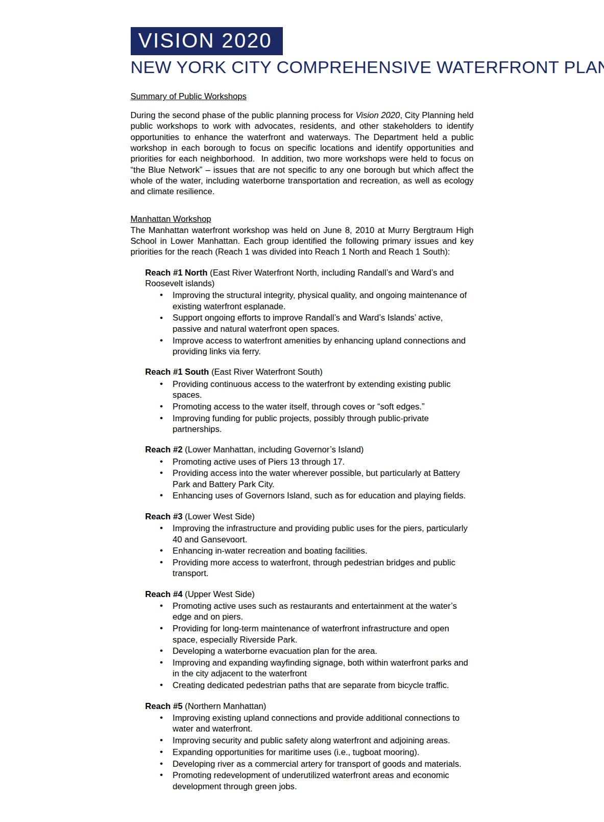VISION 2020
NEW YORK CITY COMPREHENSIVE WATERFRONT PLAN
Summary of Public Workshops
During the second phase of the public planning process for Vision 2020, City Planning held public workshops to work with advocates, residents, and other stakeholders to identify opportunities to enhance the waterfront and waterways. The Department held a public workshop in each borough to focus on specific locations and identify opportunities and priorities for each neighborhood. In addition, two more workshops were held to focus on “the Blue Network” – issues that are not specific to any one borough but which affect the whole of the water, including waterborne transportation and recreation, as well as ecology and climate resilience.
Manhattan Workshop
The Manhattan waterfront workshop was held on June 8, 2010 at Murry Bergtraum High School in Lower Manhattan. Each group identified the following primary issues and key priorities for the reach (Reach 1 was divided into Reach 1 North and Reach 1 South):
Reach #1 North (East River Waterfront North, including Randall’s and Ward’s and Roosevelt islands)
Improving the structural integrity, physical quality, and ongoing maintenance of existing waterfront esplanade.
Support ongoing efforts to improve Randall’s and Ward’s Islands’ active, passive and natural waterfront open spaces.
Improve access to waterfront amenities by enhancing upland connections and providing links via ferry.
Reach #1 South (East River Waterfront South)
Providing continuous access to the waterfront by extending existing public spaces.
Promoting access to the water itself, through coves or “soft edges.”
Improving funding for public projects, possibly through public-private partnerships.
Reach #2 (Lower Manhattan, including Governor’s Island)
Promoting active uses of Piers 13 through 17.
Providing access into the water wherever possible, but particularly at Battery Park and Battery Park City.
Enhancing uses of Governors Island, such as for education and playing fields.
Reach #3 (Lower West Side)
Improving the infrastructure and providing public uses for the piers, particularly 40 and Gansevoort.
Enhancing in-water recreation and boating facilities.
Providing more access to waterfront, through pedestrian bridges and public transport.
Reach #4 (Upper West Side)
Promoting active uses such as restaurants and entertainment at the water’s edge and on piers.
Providing for long-term maintenance of waterfront infrastructure and open space, especially Riverside Park.
Developing a waterborne evacuation plan for the area.
Improving and expanding wayfinding signage, both within waterfront parks and in the city adjacent to the waterfront
Creating dedicated pedestrian paths that are separate from bicycle traffic.
Reach #5 (Northern Manhattan)
Improving existing upland connections and provide additional connections to water and waterfront.
Improving security and public safety along waterfront and adjoining areas.
Expanding opportunities for maritime uses (i.e., tugboat mooring).
Developing river as a commercial artery for transport of goods and materials.
Promoting redevelopment of underutilized waterfront areas and economic development through green jobs.